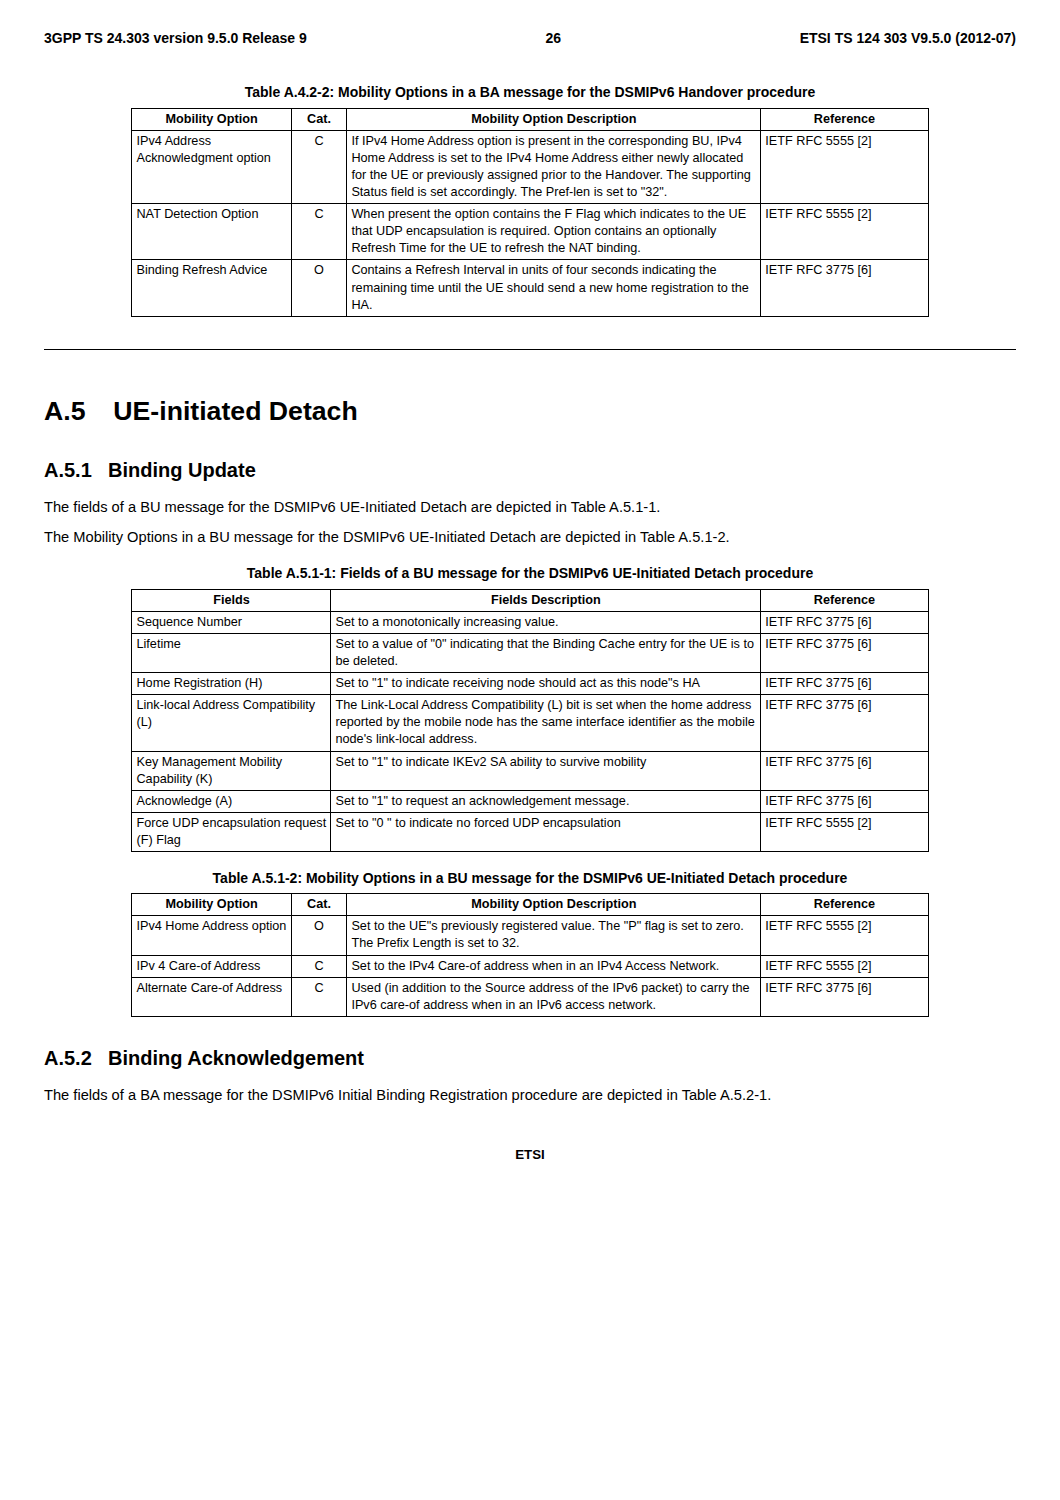3GPP TS 24.303 version 9.5.0 Release 9
26
ETSI TS 124 303 V9.5.0 (2012-07)
Table A.4.2-2: Mobility Options in a BA message for the DSMIPv6 Handover procedure
| Mobility Option | Cat. | Mobility Option Description | Reference |
| --- | --- | --- | --- |
| IPv4 Address Acknowledgment option | C | If IPv4 Home Address option is present in the corresponding BU, IPv4 Home Address is set to the IPv4 Home Address either newly allocated for the UE or previously assigned prior to the Handover. The supporting Status field is set accordingly. The Pref-len is set to "32". | IETF RFC 5555 [2] |
| NAT Detection Option | C | When present the option contains the F Flag which indicates to the UE that UDP encapsulation is required. Option contains an optionally Refresh Time for the UE to refresh the NAT binding. | IETF RFC 5555 [2] |
| Binding Refresh Advice | O | Contains a Refresh Interval in units of four seconds indicating the remaining time until the UE should send a new home registration to the HA. | IETF RFC 3775 [6] |
A.5 UE-initiated Detach
A.5.1 Binding Update
The fields of a BU message for the DSMIPv6 UE-Initiated Detach are depicted in Table A.5.1-1.
The Mobility Options in a BU message for the DSMIPv6 UE-Initiated Detach are depicted in Table A.5.1-2.
Table A.5.1-1: Fields of a BU message for the DSMIPv6 UE-Initiated Detach procedure
| Fields | Fields Description | Reference |
| --- | --- | --- |
| Sequence Number | Set to a monotonically increasing value. | IETF RFC 3775 [6] |
| Lifetime | Set to a value of "0" indicating that the Binding Cache entry for the UE is to be deleted. | IETF RFC 3775 [6] |
| Home Registration (H) | Set to "1" to indicate receiving node should act as this node"s HA | IETF RFC 3775 [6] |
| Link-local Address Compatibility (L) | The Link-Local Address Compatibility (L) bit is set when the home address reported by the mobile node has the same interface identifier as the mobile node's link-local address. | IETF RFC 3775 [6] |
| Key Management Mobility Capability (K) | Set to "1" to indicate IKEv2 SA ability to survive mobility | IETF RFC 3775 [6] |
| Acknowledge (A) | Set to "1" to request an acknowledgement message. | IETF RFC 3775 [6] |
| Force UDP encapsulation request (F) Flag | Set to "0 " to indicate no forced UDP encapsulation | IETF RFC 5555 [2] |
Table A.5.1-2: Mobility Options in a BU message for the DSMIPv6 UE-Initiated Detach procedure
| Mobility Option | Cat. | Mobility Option Description | Reference |
| --- | --- | --- | --- |
| IPv4 Home Address option | O | Set to the UE"s previously registered value. The "P" flag is set to zero. The Prefix Length is set to 32. | IETF RFC 5555 [2] |
| IPv 4 Care-of Address | C | Set to the IPv4 Care-of address when in an IPv4 Access Network. | IETF RFC 5555 [2] |
| Alternate Care-of Address | C | Used (in addition to the Source address of the IPv6 packet) to carry the IPv6 care-of address when in an IPv6 access network. | IETF RFC 3775 [6] |
A.5.2 Binding Acknowledgement
The fields of a BA message for the DSMIPv6 Initial Binding Registration procedure are depicted in Table A.5.2-1.
ETSI